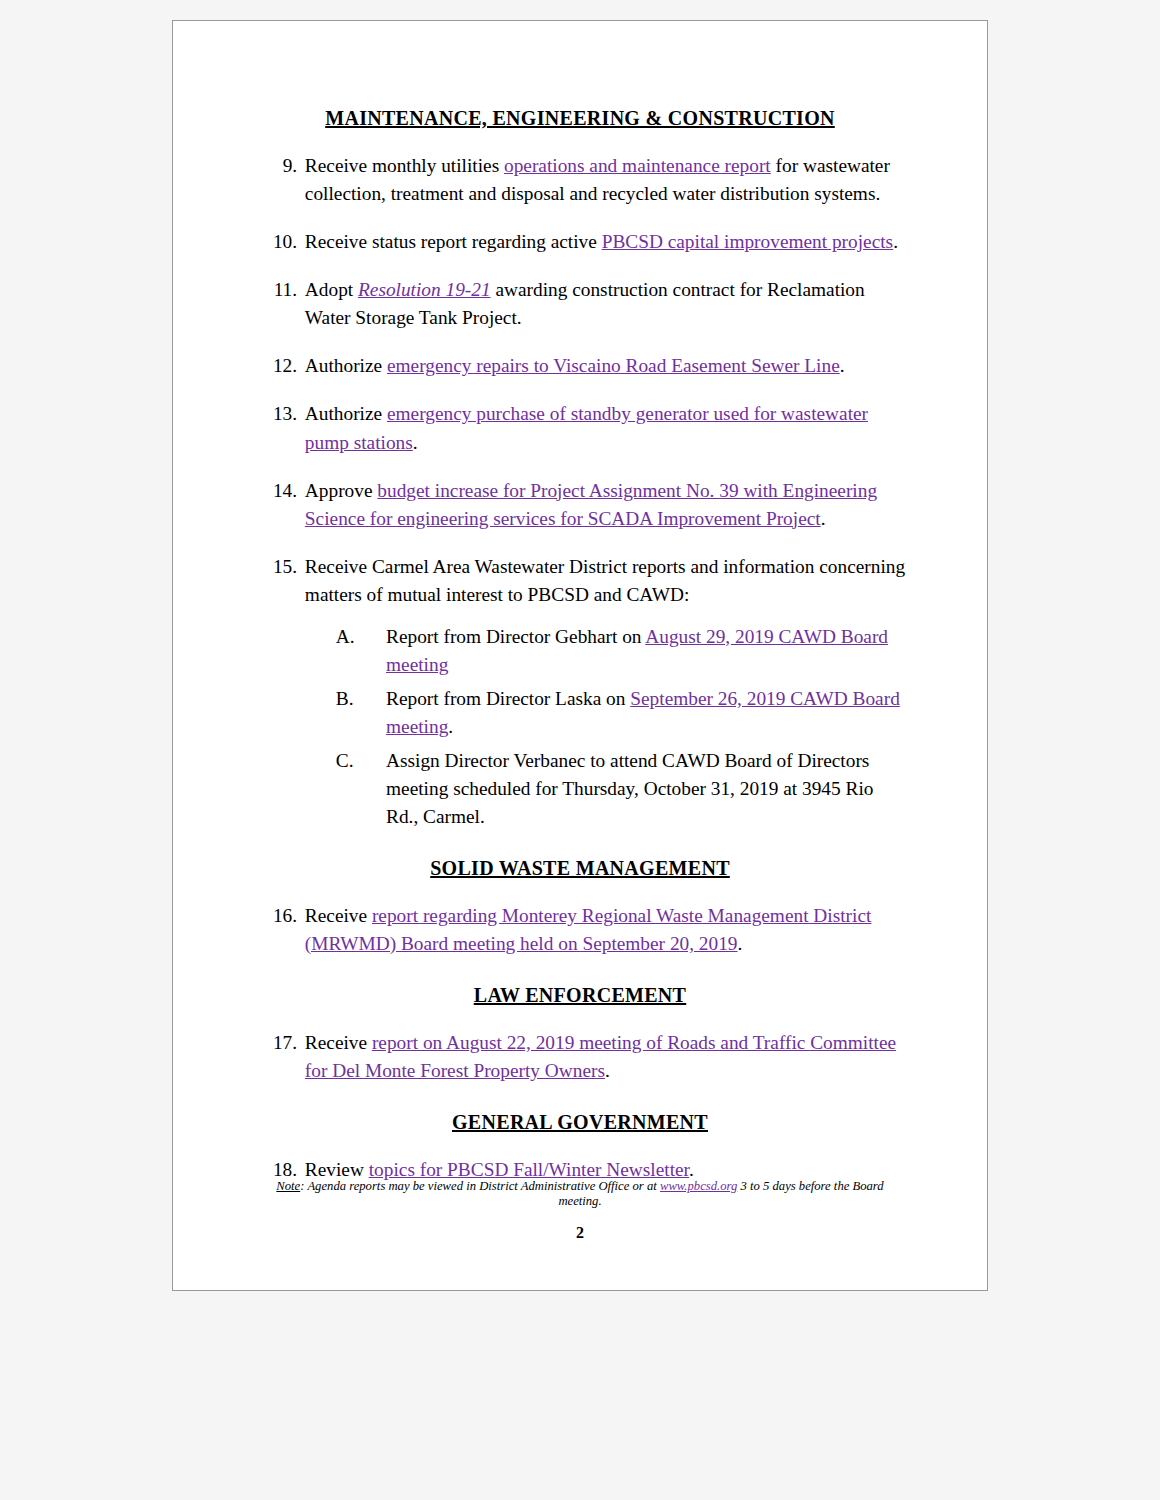MAINTENANCE, ENGINEERING & CONSTRUCTION
9. Receive monthly utilities operations and maintenance report for wastewater collection, treatment and disposal and recycled water distribution systems.
10. Receive status report regarding active PBCSD capital improvement projects.
11. Adopt Resolution 19-21 awarding construction contract for Reclamation Water Storage Tank Project.
12. Authorize emergency repairs to Viscaino Road Easement Sewer Line.
13. Authorize emergency purchase of standby generator used for wastewater pump stations.
14. Approve budget increase for Project Assignment No. 39 with Engineering Science for engineering services for SCADA Improvement Project.
15. Receive Carmel Area Wastewater District reports and information concerning matters of mutual interest to PBCSD and CAWD:
A. Report from Director Gebhart on August 29, 2019 CAWD Board meeting
B. Report from Director Laska on September 26, 2019 CAWD Board meeting.
C. Assign Director Verbanec to attend CAWD Board of Directors meeting scheduled for Thursday, October 31, 2019 at 3945 Rio Rd., Carmel.
SOLID WASTE MANAGEMENT
16. Receive report regarding Monterey Regional Waste Management District (MRWMD) Board meeting held on September 20, 2019.
LAW ENFORCEMENT
17. Receive report on August 22, 2019 meeting of Roads and Traffic Committee for Del Monte Forest Property Owners.
GENERAL GOVERNMENT
18. Review topics for PBCSD Fall/Winter Newsletter.
Note: Agenda reports may be viewed in District Administrative Office or at www.pbcsd.org 3 to 5 days before the Board meeting.
2